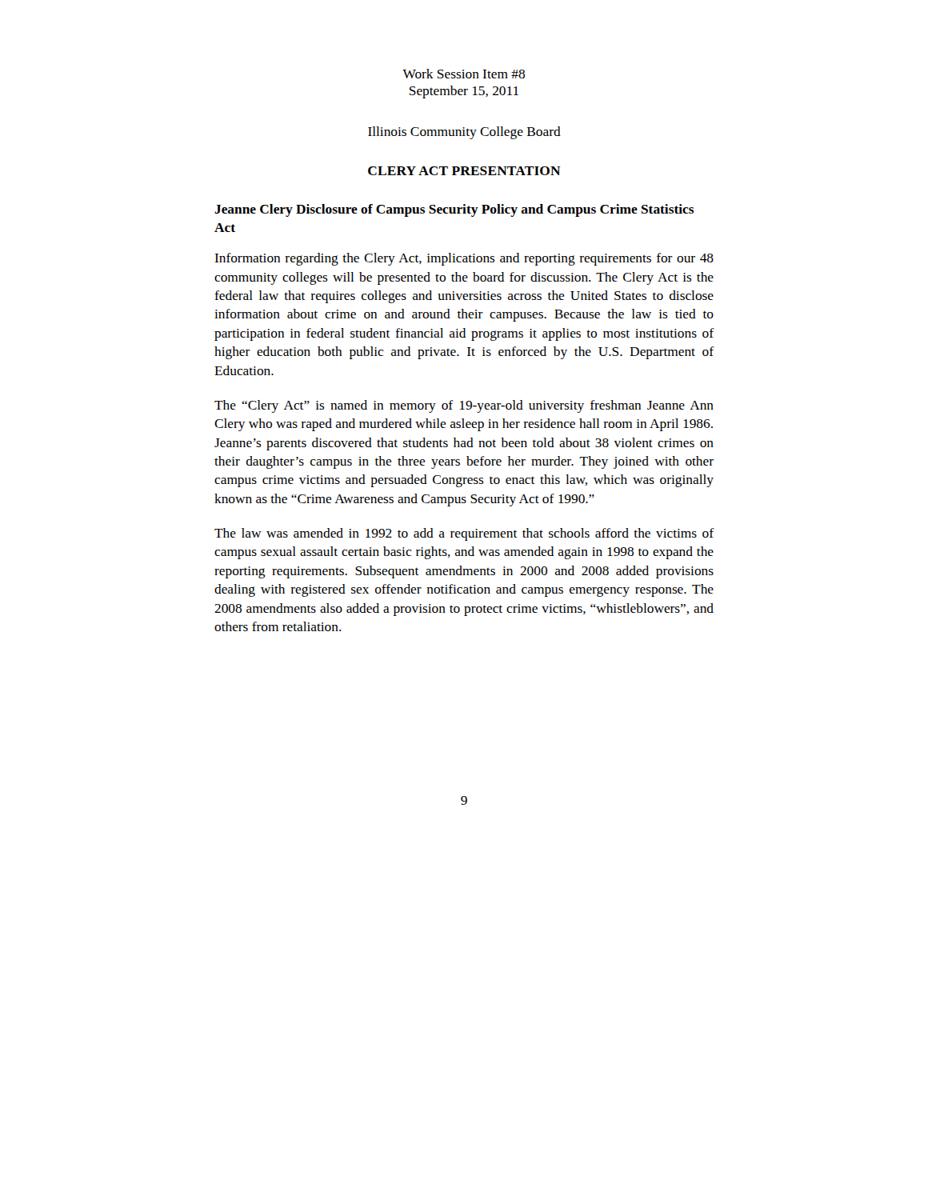Work Session Item #8
September 15, 2011
Illinois Community College Board
CLERY ACT PRESENTATION
Jeanne Clery Disclosure of Campus Security Policy and Campus Crime Statistics Act
Information regarding the Clery Act, implications and reporting requirements for our 48 community colleges will be presented to the board for discussion. The Clery Act is the federal law that requires colleges and universities across the United States to disclose information about crime on and around their campuses. Because the law is tied to participation in federal student financial aid programs it applies to most institutions of higher education both public and private. It is enforced by the U.S. Department of Education.
The “Clery Act” is named in memory of 19-year-old university freshman Jeanne Ann Clery who was raped and murdered while asleep in her residence hall room in April 1986. Jeanne’s parents discovered that students had not been told about 38 violent crimes on their daughter’s campus in the three years before her murder. They joined with other campus crime victims and persuaded Congress to enact this law, which was originally known as the “Crime Awareness and Campus Security Act of 1990.”
The law was amended in 1992 to add a requirement that schools afford the victims of campus sexual assault certain basic rights, and was amended again in 1998 to expand the reporting requirements. Subsequent amendments in 2000 and 2008 added provisions dealing with registered sex offender notification and campus emergency response. The 2008 amendments also added a provision to protect crime victims, “whistleblowers”, and others from retaliation.
9